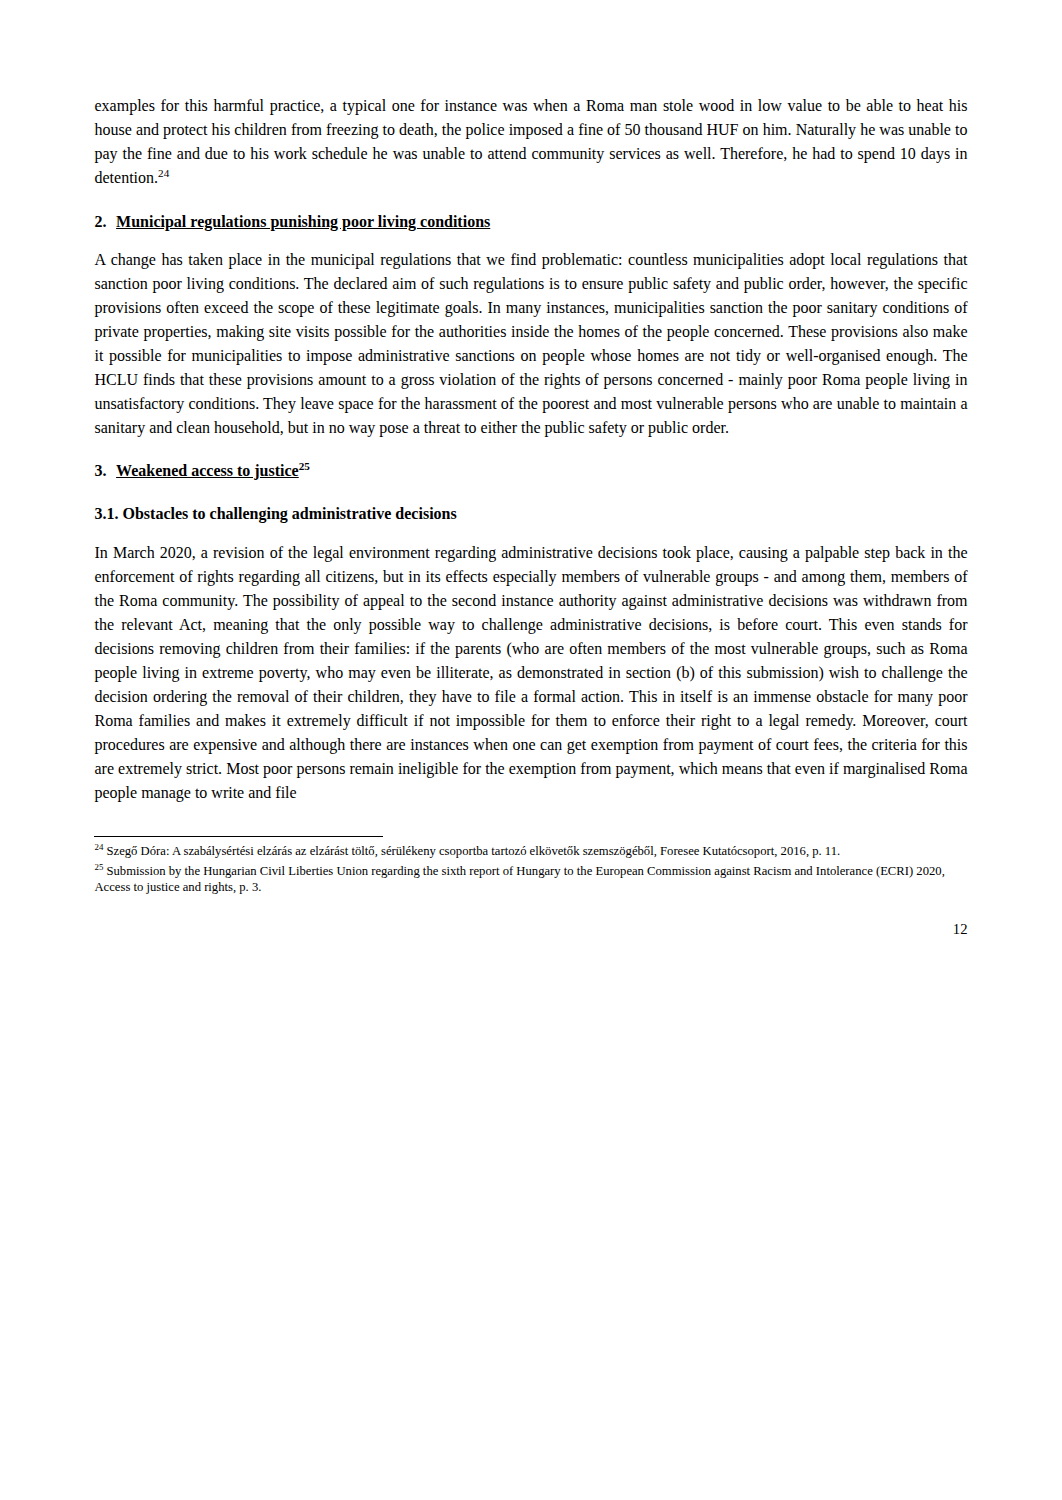examples for this harmful practice, a typical one for instance was when a Roma man stole wood in low value to be able to heat his house and protect his children from freezing to death, the police imposed a fine of 50 thousand HUF on him. Naturally he was unable to pay the fine and due to his work schedule he was unable to attend community services as well. Therefore, he had to spend 10 days in detention.24
2. Municipal regulations punishing poor living conditions
A change has taken place in the municipal regulations that we find problematic: countless municipalities adopt local regulations that sanction poor living conditions. The declared aim of such regulations is to ensure public safety and public order, however, the specific provisions often exceed the scope of these legitimate goals. In many instances, municipalities sanction the poor sanitary conditions of private properties, making site visits possible for the authorities inside the homes of the people concerned. These provisions also make it possible for municipalities to impose administrative sanctions on people whose homes are not tidy or well-organised enough. The HCLU finds that these provisions amount to a gross violation of the rights of persons concerned - mainly poor Roma people living in unsatisfactory conditions. They leave space for the harassment of the poorest and most vulnerable persons who are unable to maintain a sanitary and clean household, but in no way pose a threat to either the public safety or public order.
3. Weakened access to justice25
3.1. Obstacles to challenging administrative decisions
In March 2020, a revision of the legal environment regarding administrative decisions took place, causing a palpable step back in the enforcement of rights regarding all citizens, but in its effects especially members of vulnerable groups - and among them, members of the Roma community. The possibility of appeal to the second instance authority against administrative decisions was withdrawn from the relevant Act, meaning that the only possible way to challenge administrative decisions, is before court. This even stands for decisions removing children from their families: if the parents (who are often members of the most vulnerable groups, such as Roma people living in extreme poverty, who may even be illiterate, as demonstrated in section (b) of this submission) wish to challenge the decision ordering the removal of their children, they have to file a formal action. This in itself is an immense obstacle for many poor Roma families and makes it extremely difficult if not impossible for them to enforce their right to a legal remedy. Moreover, court procedures are expensive and although there are instances when one can get exemption from payment of court fees, the criteria for this are extremely strict. Most poor persons remain ineligible for the exemption from payment, which means that even if marginalised Roma people manage to write and file
24 Szegő Dóra: A szabálysértési elzárás az elzárást töltő, sérülékeny csoportba tartozó elkövetők szemszögéből, Foresee Kutatócsoport, 2016, p. 11.
25 Submission by the Hungarian Civil Liberties Union regarding the sixth report of Hungary to the European Commission against Racism and Intolerance (ECRI) 2020, Access to justice and rights, p. 3.
12